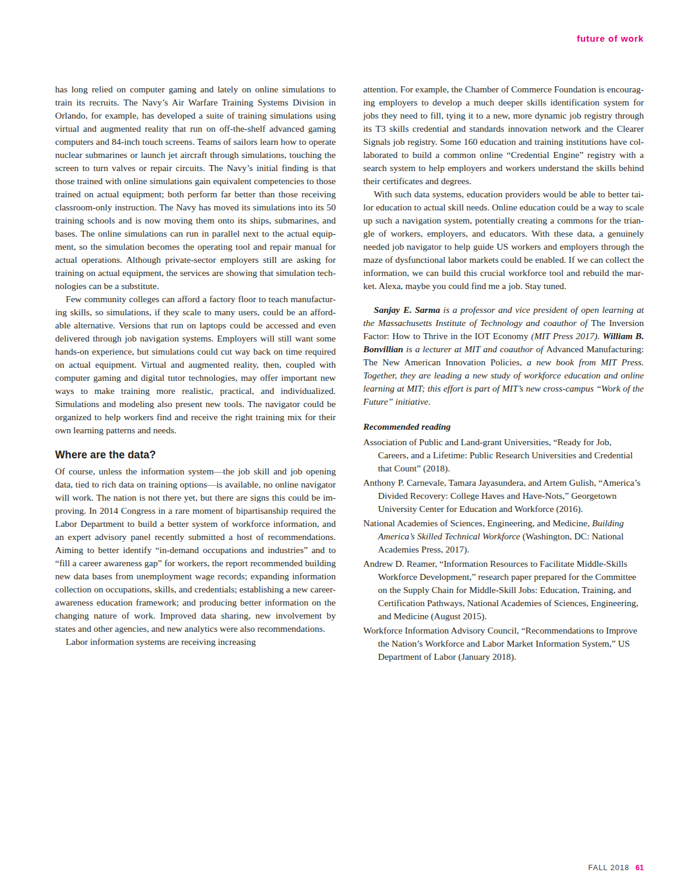future of work
has long relied on computer gaming and lately on online simulations to train its recruits. The Navy’s Air Warfare Training Systems Division in Orlando, for example, has developed a suite of training simulations using virtual and augmented reality that run on off-the-shelf advanced gaming computers and 84-inch touch screens. Teams of sailors learn how to operate nuclear submarines or launch jet aircraft through simulations, touching the screen to turn valves or repair circuits. The Navy’s initial finding is that those trained with online simulations gain equivalent competencies to those trained on actual equipment; both perform far better than those receiving classroom-only instruction. The Navy has moved its simulations into its 50 training schools and is now moving them onto its ships, submarines, and bases. The online simulations can run in parallel next to the actual equipment, so the simulation becomes the operating tool and repair manual for actual operations. Although private-sector employers still are asking for training on actual equipment, the services are showing that simulation technologies can be a substitute.
Few community colleges can afford a factory floor to teach manufacturing skills, so simulations, if they scale to many users, could be an affordable alternative. Versions that run on laptops could be accessed and even delivered through job navigation systems. Employers will still want some hands-on experience, but simulations could cut way back on time required on actual equipment. Virtual and augmented reality, then, coupled with computer gaming and digital tutor technologies, may offer important new ways to make training more realistic, practical, and individualized. Simulations and modeling also present new tools. The navigator could be organized to help workers find and receive the right training mix for their own learning patterns and needs.
Where are the data?
Of course, unless the information system—the job skill and job opening data, tied to rich data on training options—is available, no online navigator will work. The nation is not there yet, but there are signs this could be improving. In 2014 Congress in a rare moment of bipartisanship required the Labor Department to build a better system of workforce information, and an expert advisory panel recently submitted a host of recommendations. Aiming to better identify “in-demand occupations and industries” and to “fill a career awareness gap” for workers, the report recommended building new data bases from unemployment wage records; expanding information collection on occupations, skills, and credentials; establishing a new career-awareness education framework; and producing better information on the changing nature of work. Improved data sharing, new involvement by states and other agencies, and new analytics were also recommendations.
Labor information systems are receiving increasing
attention. For example, the Chamber of Commerce Foundation is encouraging employers to develop a much deeper skills identification system for jobs they need to fill, tying it to a new, more dynamic job registry through its T3 skills credential and standards innovation network and the Clearer Signals job registry. Some 160 education and training institutions have collaborated to build a common online “Credential Engine” registry with a search system to help employers and workers understand the skills behind their certificates and degrees.
With such data systems, education providers would be able to better tailor education to actual skill needs. Online education could be a way to scale up such a navigation system, potentially creating a commons for the triangle of workers, employers, and educators. With these data, a genuinely needed job navigator to help guide US workers and employers through the maze of dysfunctional labor markets could be enabled. If we can collect the information, we can build this crucial workforce tool and rebuild the market. Alexa, maybe you could find me a job. Stay tuned.
Sanjay E. Sarma is a professor and vice president of open learning at the Massachusetts Institute of Technology and coauthor of The Inversion Factor: How to Thrive in the IOT Economy (MIT Press 2017). William B. Bonvillian is a lecturer at MIT and coauthor of Advanced Manufacturing: The New American Innovation Policies, a new book from MIT Press. Together, they are leading a new study of workforce education and online learning at MIT; this effort is part of MIT’s new cross-campus “Work of the Future” initiative.
Recommended reading
Association of Public and Land-grant Universities, “Ready for Job, Careers, and a Lifetime: Public Research Universities and Credential that Count” (2018).
Anthony P. Carnevale, Tamara Jayasundera, and Artem Gulish, “America’s Divided Recovery: College Haves and Have-Nots,” Georgetown University Center for Education and Workforce (2016).
National Academies of Sciences, Engineering, and Medicine, Building America’s Skilled Technical Workforce (Washington, DC: National Academies Press, 2017).
Andrew D. Reamer, “Information Resources to Facilitate Middle-Skills Workforce Development,” research paper prepared for the Committee on the Supply Chain for Middle-Skill Jobs: Education, Training, and Certification Pathways, National Academies of Sciences, Engineering, and Medicine (August 2015).
Workforce Information Advisory Council, “Recommendations to Improve the Nation’s Workforce and Labor Market Information System,” US Department of Labor (January 2018).
FALL 2018 61